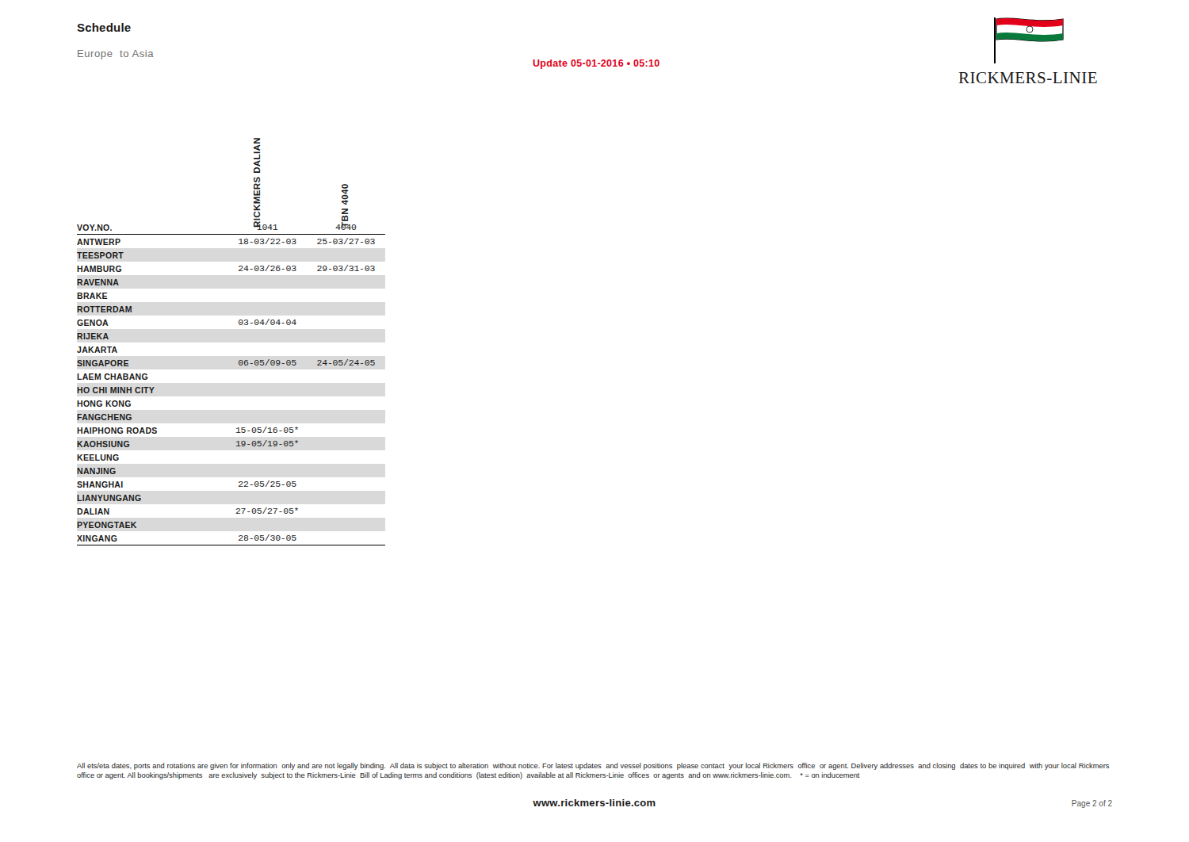Schedule
Europe to Asia
Update 05-01-2016 • 05:10
RICKMERS-LINIE
RICKMERS DALIAN
TBN 4040
| VOY.NO. | 1041 | 4040 |
| ANTWERP | 18-03/22-03 | 25-03/27-03 |
| TEESPORT | | |
| HAMBURG | 24-03/26-03 | 29-03/31-03 |
| RAVENNA | | |
| BRAKE | | |
| ROTTERDAM | | |
| GENOA | 03-04/04-04 | |
| RIJEKA | | |
| JAKARTA | | |
| SINGAPORE | 06-05/09-05 | 24-05/24-05 |
| LAEM CHABANG | | |
| HO CHI MINH CITY | | |
| HONG KONG | | |
| FANGCHENG | | |
| HAIPHONG ROADS | 15-05/16-05* | |
| KAOHSIUNG | 19-05/19-05* | |
| KEELUNG | | |
| NANJING | | |
| SHANGHAI | 22-05/25-05 | |
| LIANYUNGANG | | |
| DALIAN | 27-05/27-05* | |
| PYEONGTAEK | | |
| XINGANG | 28-05/30-05 | |
All ets/eta dates, ports and rotations are given for information only and are not legally binding. All data is subject to alteration without notice. For latest updates and vessel positions please contact your local Rickmers office or agent. Delivery addresses and closing dates to be inquired with your local Rickmers office or agent. All bookings/shipments are exclusively subject to the Rickmers-Linie Bill of Lading terms and conditions (latest edition) available at all Rickmers-Linie offices or agents and on www.rickmers-linie.com. * = on inducement
www.rickmers-linie.com
Page 2 of 2